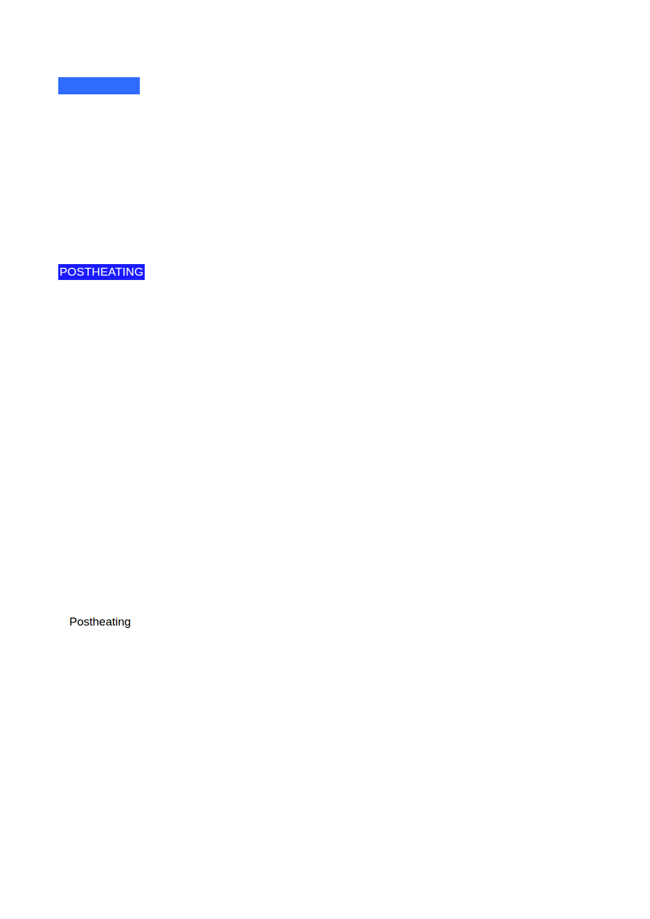POSTHEATING
Postheating